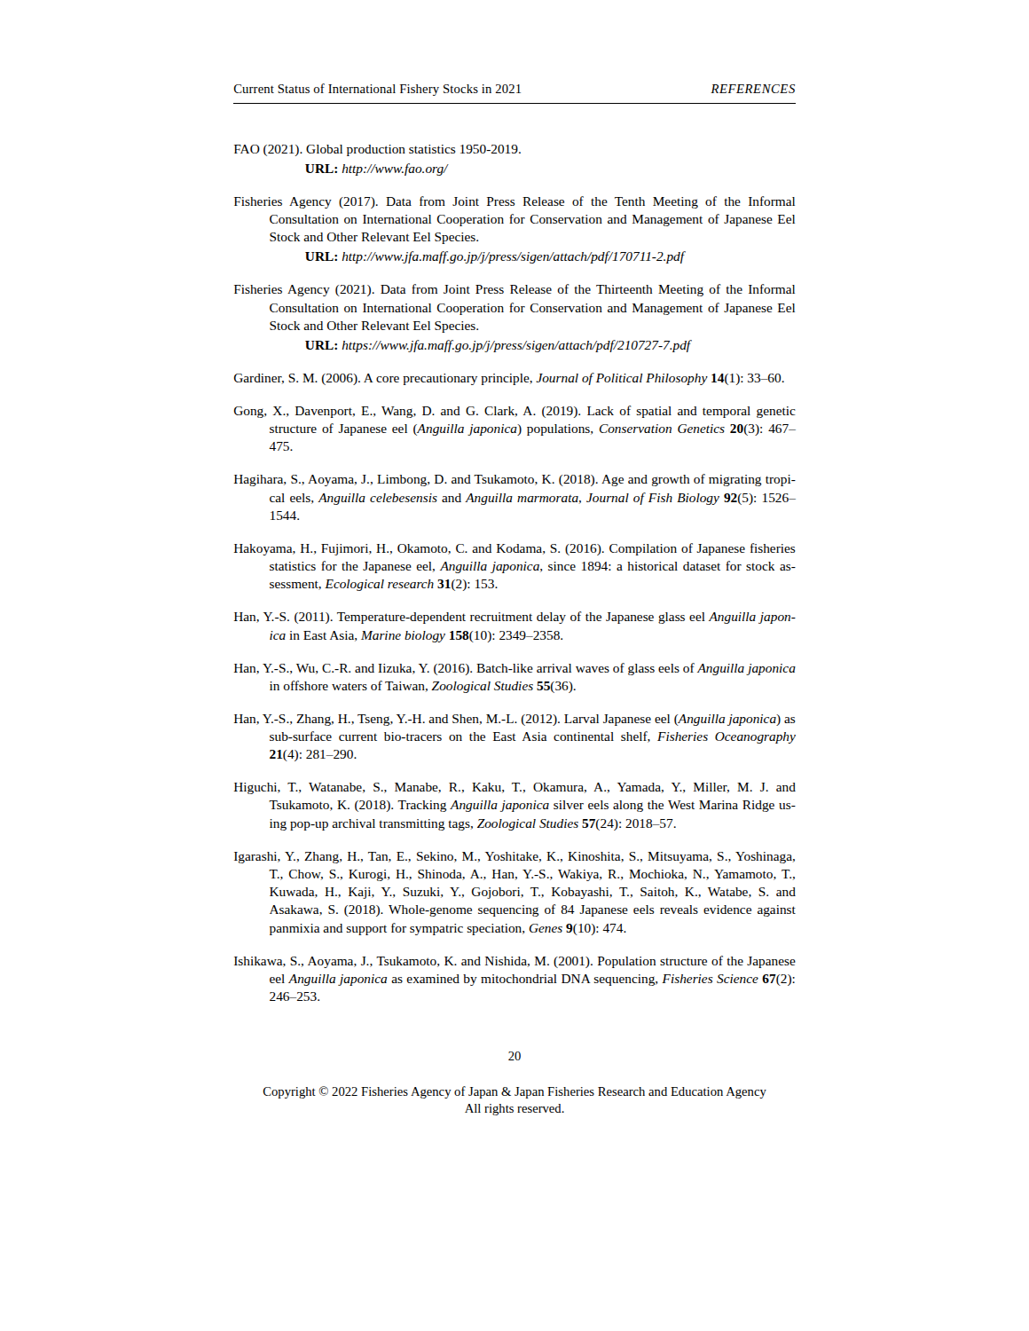Current Status of International Fishery Stocks in 2021 REFERENCES
FAO (2021). Global production statistics 1950-2019. URL: http://www.fao.org/
Fisheries Agency (2017). Data from Joint Press Release of the Tenth Meeting of the Informal Consultation on International Cooperation for Conservation and Management of Japanese Eel Stock and Other Relevant Eel Species. URL: http://www.jfa.maff.go.jp/j/press/sigen/attach/pdf/170711-2.pdf
Fisheries Agency (2021). Data from Joint Press Release of the Thirteenth Meeting of the Informal Consultation on International Cooperation for Conservation and Management of Japanese Eel Stock and Other Relevant Eel Species. URL: https://www.jfa.maff.go.jp/j/press/sigen/attach/pdf/210727-7.pdf
Gardiner, S. M. (2006). A core precautionary principle, Journal of Political Philosophy 14(1): 33–60.
Gong, X., Davenport, E., Wang, D. and G. Clark, A. (2019). Lack of spatial and temporal genetic structure of Japanese eel (Anguilla japonica) populations, Conservation Genetics 20(3): 467–475.
Hagihara, S., Aoyama, J., Limbong, D. and Tsukamoto, K. (2018). Age and growth of migrating tropical eels, Anguilla celebesensis and Anguilla marmorata, Journal of Fish Biology 92(5): 1526–1544.
Hakoyama, H., Fujimori, H., Okamoto, C. and Kodama, S. (2016). Compilation of Japanese fisheries statistics for the Japanese eel, Anguilla japonica, since 1894: a historical dataset for stock assessment, Ecological research 31(2): 153.
Han, Y.-S. (2011). Temperature-dependent recruitment delay of the Japanese glass eel Anguilla japonica in East Asia, Marine biology 158(10): 2349–2358.
Han, Y.-S., Wu, C.-R. and Iizuka, Y. (2016). Batch-like arrival waves of glass eels of Anguilla japonica in offshore waters of Taiwan, Zoological Studies 55(36).
Han, Y.-S., Zhang, H., Tseng, Y.-H. and Shen, M.-L. (2012). Larval Japanese eel (Anguilla japonica) as sub-surface current bio-tracers on the East Asia continental shelf, Fisheries Oceanography 21(4): 281–290.
Higuchi, T., Watanabe, S., Manabe, R., Kaku, T., Okamura, A., Yamada, Y., Miller, M. J. and Tsukamoto, K. (2018). Tracking Anguilla japonica silver eels along the West Marina Ridge using pop-up archival transmitting tags, Zoological Studies 57(24): 2018–57.
Igarashi, Y., Zhang, H., Tan, E., Sekino, M., Yoshitake, K., Kinoshita, S., Mitsuyama, S., Yoshinaga, T., Chow, S., Kurogi, H., Shinoda, A., Han, Y.-S., Wakiya, R., Mochioka, N., Yamamoto, T., Kuwada, H., Kaji, Y., Suzuki, Y., Gojobori, T., Kobayashi, T., Saitoh, K., Watabe, S. and Asakawa, S. (2018). Whole-genome sequencing of 84 Japanese eels reveals evidence against panmixia and support for sympatric speciation, Genes 9(10): 474.
Ishikawa, S., Aoyama, J., Tsukamoto, K. and Nishida, M. (2001). Population structure of the Japanese eel Anguilla japonica as examined by mitochondrial DNA sequencing, Fisheries Science 67(2): 246–253.
20
Copyright © 2022 Fisheries Agency of Japan & Japan Fisheries Research and Education Agency
All rights reserved.